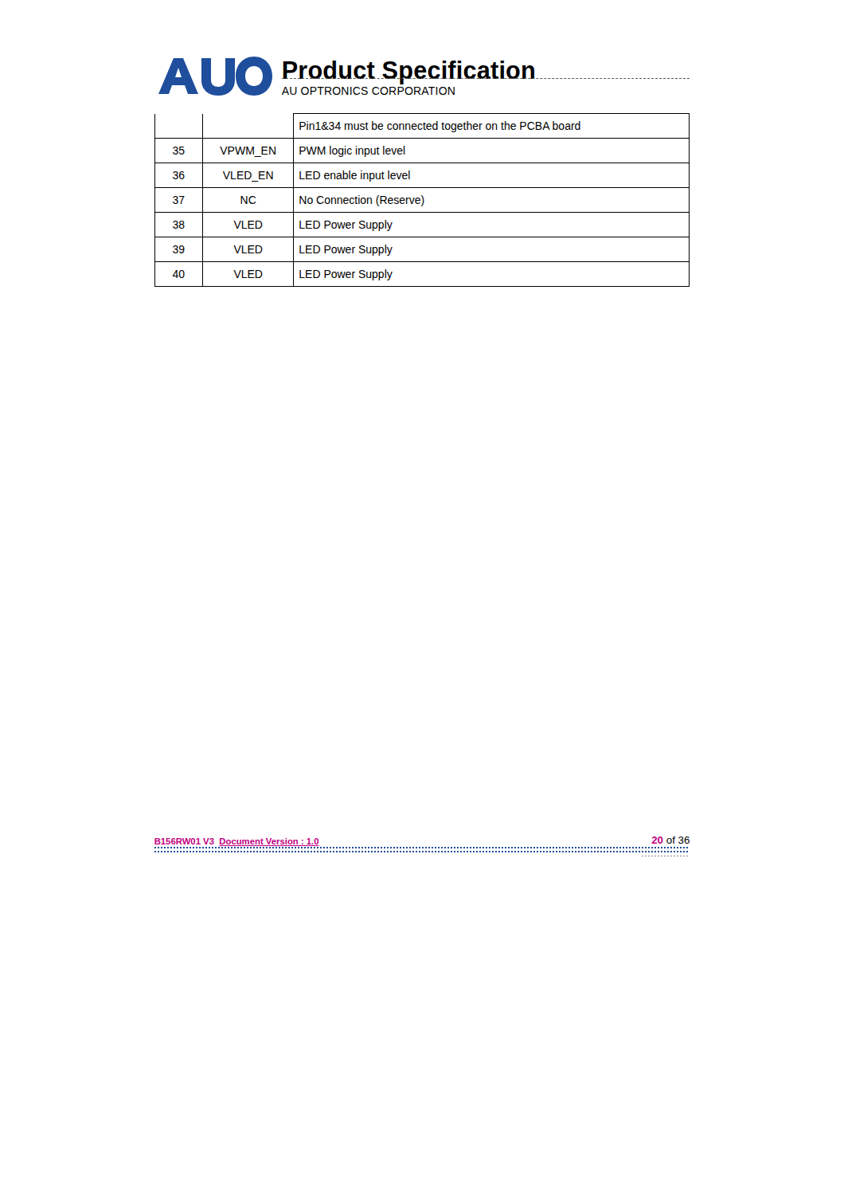Product Specification
AU OPTRONICS CORPORATION
| | | Pin1&34 must be connected together on the PCBA board |
| 35 | VPWM_EN | PWM logic input level |
| 36 | VLED_EN | LED enable input level |
| 37 | NC | No Connection (Reserve) |
| 38 | VLED | LED Power Supply |
| 39 | VLED | LED Power Supply |
| 40 | VLED | LED Power Supply |
B156RW01 V3 Document Version : 1.0
20 of 36